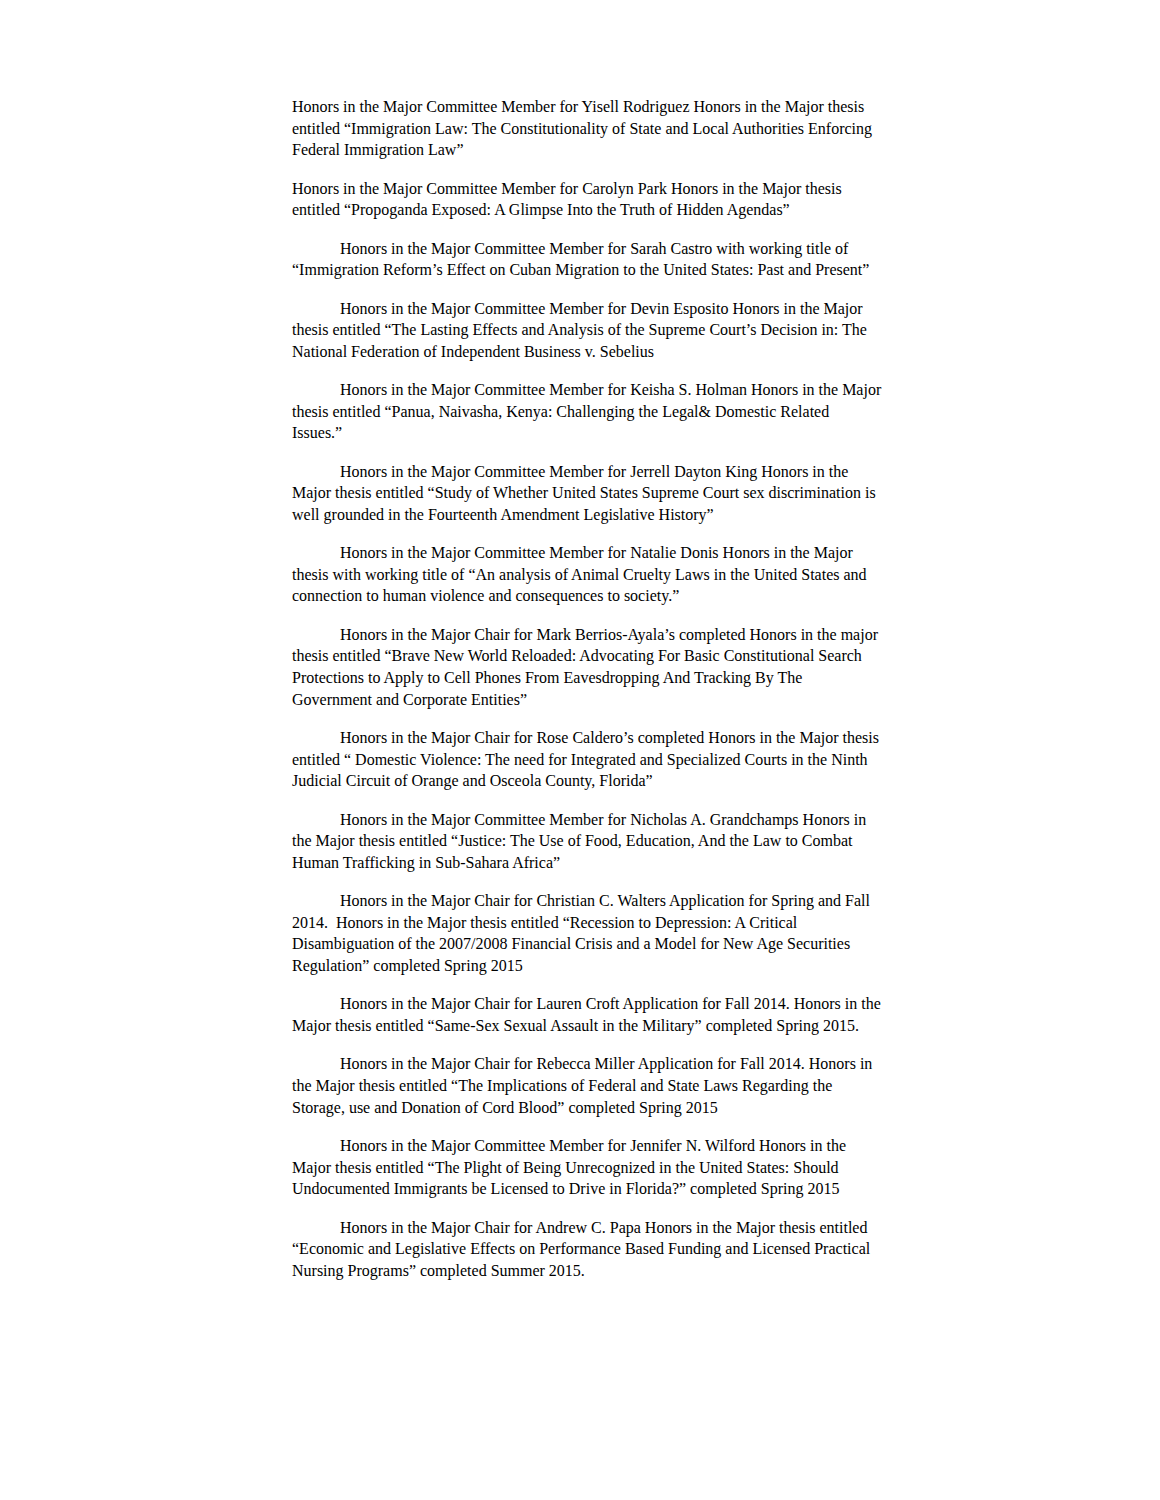Honors in the Major Committee Member for Yisell Rodriguez Honors in the Major thesis entitled “Immigration Law: The Constitutionality of State and Local Authorities Enforcing Federal Immigration Law”
Honors in the Major Committee Member for Carolyn Park Honors in the Major thesis entitled “Propoganda Exposed: A Glimpse Into the Truth of Hidden Agendas”
Honors in the Major Committee Member for Sarah Castro with working title of “Immigration Reform’s Effect on Cuban Migration to the United States: Past and Present”
Honors in the Major Committee Member for Devin Esposito Honors in the Major thesis entitled “The Lasting Effects and Analysis of the Supreme Court’s Decision in: The National Federation of Independent Business v. Sebelius
Honors in the Major Committee Member for Keisha S. Holman Honors in the Major thesis entitled “Panua, Naivasha, Kenya: Challenging the Legal& Domestic Related Issues.”
Honors in the Major Committee Member for Jerrell Dayton King Honors in the Major thesis entitled “Study of Whether United States Supreme Court sex discrimination is well grounded in the Fourteenth Amendment Legislative History”
Honors in the Major Committee Member for Natalie Donis Honors in the Major thesis with working title of “An analysis of Animal Cruelty Laws in the United States and connection to human violence and consequences to society.”
Honors in the Major Chair for Mark Berrios-Ayala’s completed Honors in the major thesis entitled “Brave New World Reloaded: Advocating For Basic Constitutional Search Protections to Apply to Cell Phones From Eavesdropping And Tracking By The Government and Corporate Entities”
Honors in the Major Chair for Rose Caldero’s completed Honors in the Major thesis entitled “ Domestic Violence: The need for Integrated and Specialized Courts in the Ninth Judicial Circuit of Orange and Osceola County, Florida”
Honors in the Major Committee Member for Nicholas A. Grandchamps Honors in the Major thesis entitled “Justice: The Use of Food, Education, And the Law to Combat Human Trafficking in Sub-Sahara Africa”
Honors in the Major Chair for Christian C. Walters Application for Spring and Fall 2014. Honors in the Major thesis entitled “Recession to Depression: A Critical Disambiguation of the 2007/2008 Financial Crisis and a Model for New Age Securities Regulation” completed Spring 2015
Honors in the Major Chair for Lauren Croft Application for Fall 2014. Honors in the Major thesis entitled “Same-Sex Sexual Assault in the Military” completed Spring 2015.
Honors in the Major Chair for Rebecca Miller Application for Fall 2014. Honors in the Major thesis entitled “The Implications of Federal and State Laws Regarding the Storage, use and Donation of Cord Blood” completed Spring 2015
Honors in the Major Committee Member for Jennifer N. Wilford Honors in the Major thesis entitled “The Plight of Being Unrecognized in the United States: Should Undocumented Immigrants be Licensed to Drive in Florida?” completed Spring 2015
Honors in the Major Chair for Andrew C. Papa Honors in the Major thesis entitled “Economic and Legislative Effects on Performance Based Funding and Licensed Practical Nursing Programs” completed Summer 2015.